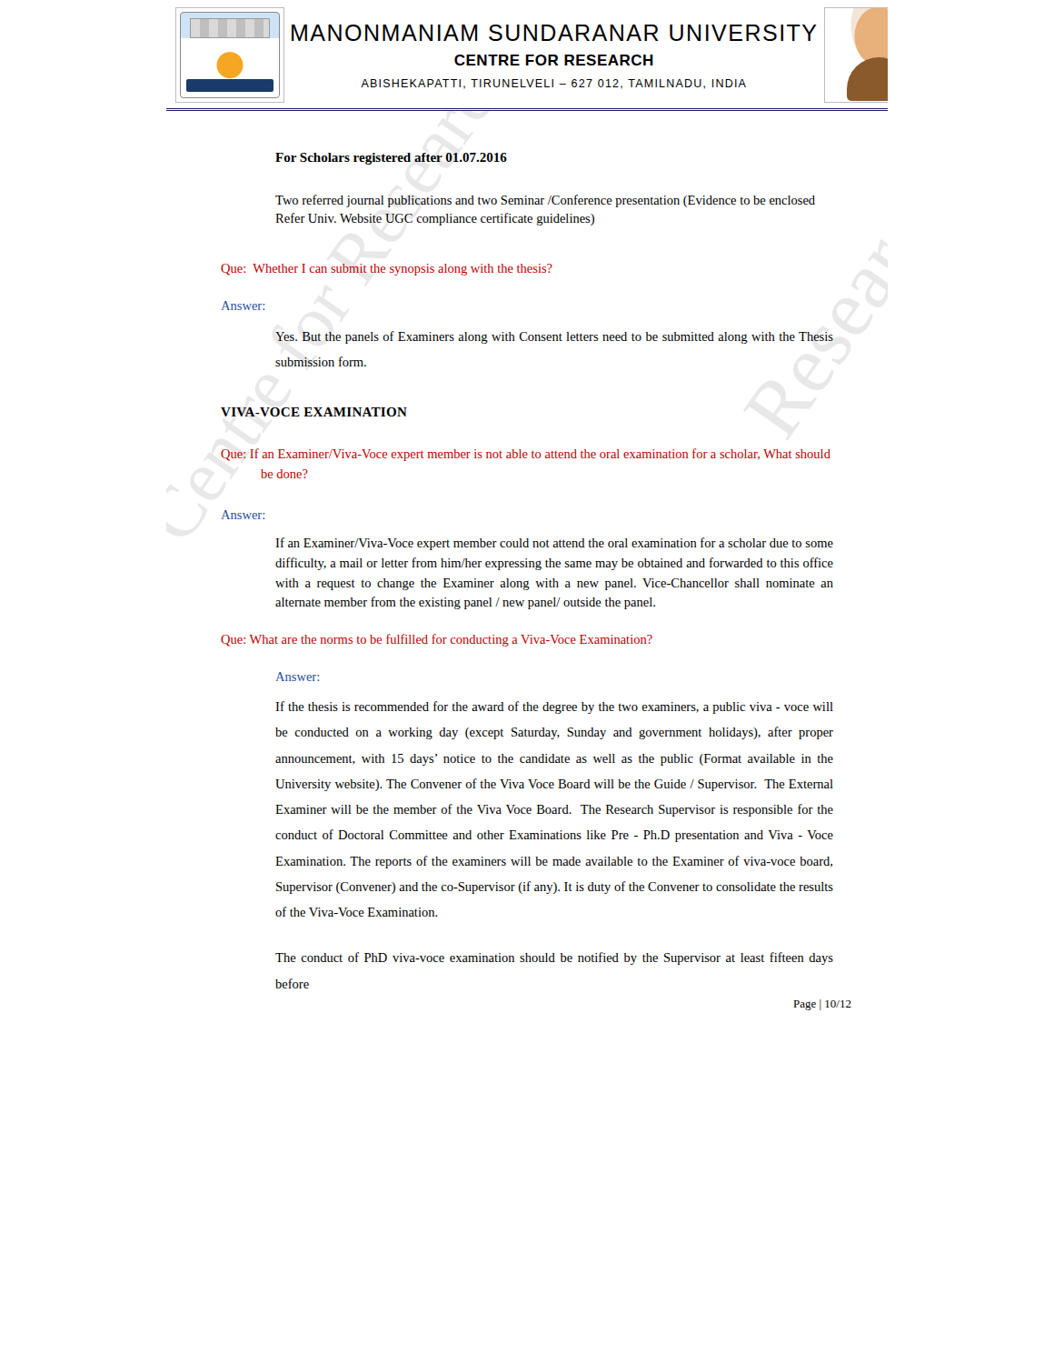Research Centre for Research
MANONMANIAM SUNDARANAR UNIVERSITY
CENTRE FOR RESEARCH
ABISHEKAPATTI, TIRUNELVELI – 627 012, TAMILNADU, INDIA
For Scholars registered after 01.07.2016
Two referred journal publications and two Seminar /Conference presentation (Evidence to be enclosed Refer Univ. Website UGC compliance certificate guidelines)
Que: Whether I can submit the synopsis along with the thesis?
Answer:
Yes. But the panels of Examiners along with Consent letters need to be submitted along with the Thesis submission form.
VIVA-VOCE EXAMINATION
Que: If an Examiner/Viva-Voce expert member is not able to attend the oral examination for a scholar, What should be done?
Answer:
If an Examiner/Viva-Voce expert member could not attend the oral examination for a scholar due to some difficulty, a mail or letter from him/her expressing the same may be obtained and forwarded to this office with a request to change the Examiner along with a new panel. Vice-Chancellor shall nominate an alternate member from the existing panel / new panel/ outside the panel.
Que: What are the norms to be fulfilled for conducting a Viva-Voce Examination?
Answer:
If the thesis is recommended for the award of the degree by the two examiners, a public viva - voce will be conducted on a working day (except Saturday, Sunday and government holidays), after proper announcement, with 15 days’ notice to the candidate as well as the public (Format available in the University website). The Convener of the Viva Voce Board will be the Guide / Supervisor. The External Examiner will be the member of the Viva Voce Board. The Research Supervisor is responsible for the conduct of Doctoral Committee and other Examinations like Pre - Ph.D presentation and Viva - Voce Examination. The reports of the examiners will be made available to the Examiner of viva-voce board, Supervisor (Convener) and the co-Supervisor (if any). It is duty of the Convener to consolidate the results of the Viva-Voce Examination.
The conduct of PhD viva-voce examination should be notified by the Supervisor at least fifteen days before
Page | 10/12